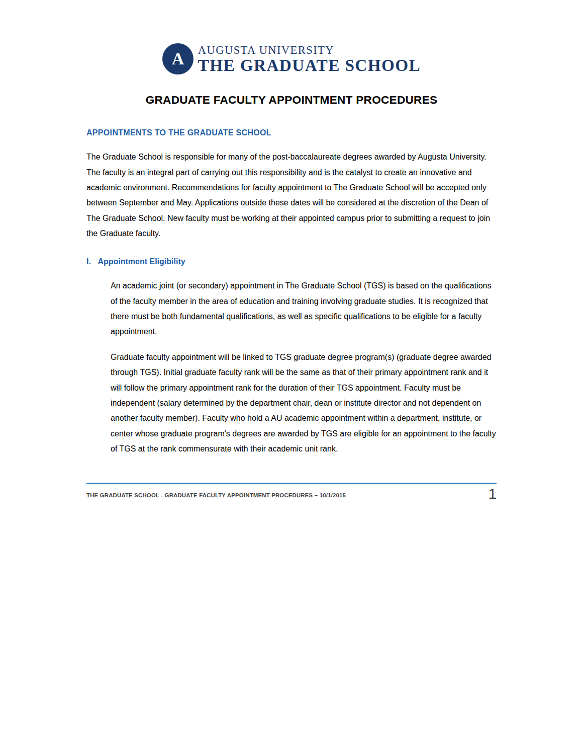A
AUGUSTA UNIVERSITY
THE GRADUATE SCHOOL
GRADUATE FACULTY APPOINTMENT PROCEDURES
APPOINTMENTS TO THE GRADUATE SCHOOL
The Graduate School is responsible for many of the post-baccalaureate degrees awarded by Augusta University. The faculty is an integral part of carrying out this responsibility and is the catalyst to create an innovative and academic environment. Recommendations for faculty appointment to The Graduate School will be accepted only between September and May. Applications outside these dates will be considered at the discretion of the Dean of The Graduate School. New faculty must be working at their appointed campus prior to submitting a request to join the Graduate faculty.
I. Appointment Eligibility
An academic joint (or secondary) appointment in The Graduate School (TGS) is based on the qualifications of the faculty member in the area of education and training involving graduate studies. It is recognized that there must be both fundamental qualifications, as well as specific qualifications to be eligible for a faculty appointment.
Graduate faculty appointment will be linked to TGS graduate degree program(s) (graduate degree awarded through TGS). Initial graduate faculty rank will be the same as that of their primary appointment rank and it will follow the primary appointment rank for the duration of their TGS appointment. Faculty must be independent (salary determined by the department chair, dean or institute director and not dependent on another faculty member). Faculty who hold a AU academic appointment within a department, institute, or center whose graduate program's degrees are awarded by TGS are eligible for an appointment to the faculty of TGS at the rank commensurate with their academic unit rank.
The Graduate School - Graduate Faculty Appointment Procedures – 10/1/2015
1